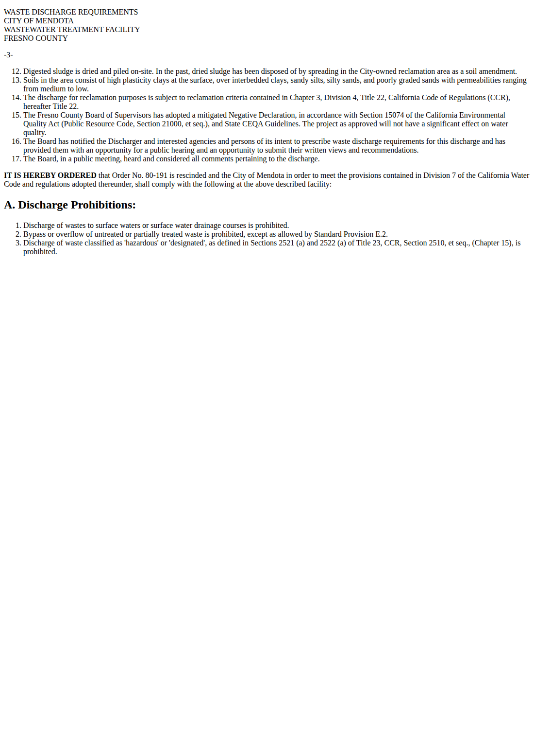WASTE DISCHARGE REQUIREMENTS
CITY OF MENDOTA
WASTEWATER TREATMENT FACILITY
FRESNO COUNTY
-3-
Digested sludge is dried and piled on-site. In the past, dried sludge has been disposed of by spreading in the City-owned reclamation area as a soil amendment.
Soils in the area consist of high plasticity clays at the surface, over interbedded clays, sandy silts, silty sands, and poorly graded sands with permeabilities ranging from medium to low.
The discharge for reclamation purposes is subject to reclamation criteria contained in Chapter 3, Division 4, Title 22, California Code of Regulations (CCR), hereafter Title 22.
The Fresno County Board of Supervisors has adopted a mitigated Negative Declaration, in accordance with Section 15074 of the California Environmental Quality Act (Public Resource Code, Section 21000, et seq.), and State CEQA Guidelines. The project as approved will not have a significant effect on water quality.
The Board has notified the Discharger and interested agencies and persons of its intent to prescribe waste discharge requirements for this discharge and has provided them with an opportunity for a public hearing and an opportunity to submit their written views and recommendations.
The Board, in a public meeting, heard and considered all comments pertaining to the discharge.
IT IS HEREBY ORDERED that Order No. 80-191 is rescinded and the City of Mendota in order to meet the provisions contained in Division 7 of the California Water Code and regulations adopted thereunder, shall comply with the following at the above described facility:
A. Discharge Prohibitions:
Discharge of wastes to surface waters or surface water drainage courses is prohibited.
Bypass or overflow of untreated or partially treated waste is prohibited, except as allowed by Standard Provision E.2.
Discharge of waste classified as 'hazardous' or 'designated', as defined in Sections 2521 (a) and 2522 (a) of Title 23, CCR, Section 2510, et seq., (Chapter 15), is prohibited.